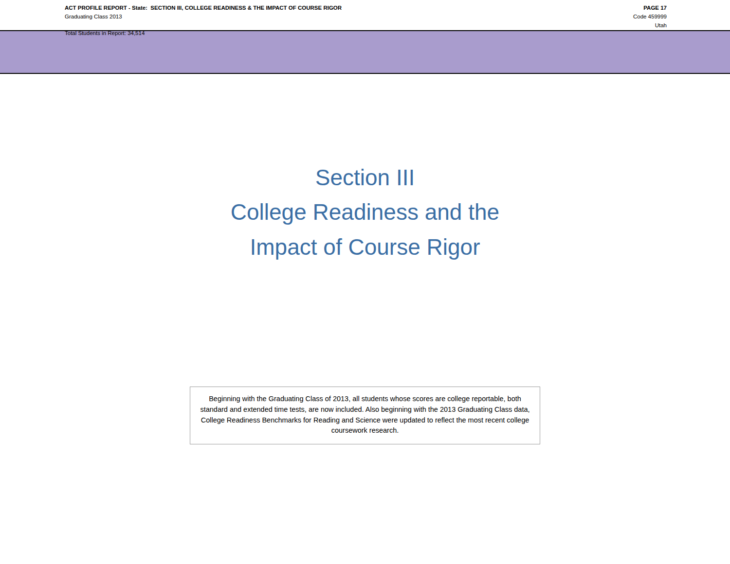ACT PROFILE REPORT - State: SECTION III, COLLEGE READINESS & THE IMPACT OF COURSE RIGOR
Graduating Class 2013
PAGE 17
Code 459999
Utah
Total Students in Report: 34,514
Section III
College Readiness and the
Impact of Course Rigor
Beginning with the Graduating Class of 2013, all students whose scores are college reportable, both standard and extended time tests, are now included. Also beginning with the 2013 Graduating Class data, College Readiness Benchmarks for Reading and Science were updated to reflect the most recent college coursework research.